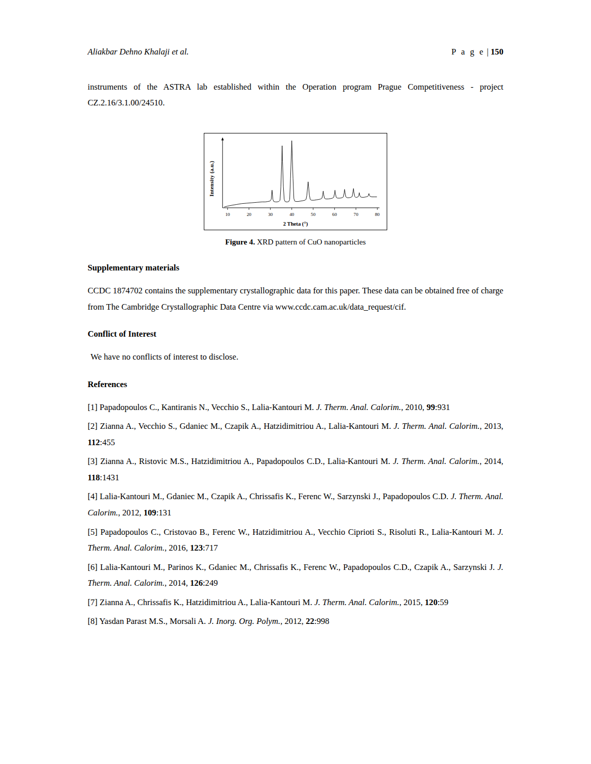Aliakbar Dehno Khalaji et al. P a g e | 150
instruments of the ASTRA lab established within the Operation program Prague Competitiveness - project CZ.2.16/3.1.00/24510.
Intensity (a.u.)
10 20 30 40 50 60 70 80
2 Theta (°)
Figure 4. XRD pattern of CuO nanoparticles
Supplementary materials
CCDC 1874702 contains the supplementary crystallographic data for this paper. These data can be obtained free of charge from The Cambridge Crystallographic Data Centre via www.ccdc.cam.ac.uk/data_request/cif.
Conflict of Interest
We have no conflicts of interest to disclose.
References
[1] Papadopoulos C., Kantiranis N., Vecchio S., Lalia-Kantouri M. J. Therm. Anal. Calorim., 2010, 99:931
[2] Zianna A., Vecchio S., Gdaniec M., Czapik A., Hatzidimitriou A., Lalia-Kantouri M. J. Therm. Anal. Calorim., 2013, 112:455
[3] Zianna A., Ristovic M.S., Hatzidimitriou A., Papadopoulos C.D., Lalia-Kantouri M. J. Therm. Anal. Calorim., 2014, 118:1431
[4] Lalia-Kantouri M., Gdaniec M., Czapik A., Chrissafis K., Ferenc W., Sarzynski J., Papadopoulos C.D. J. Therm. Anal. Calorim., 2012, 109:131
[5] Papadopoulos C., Cristovao B., Ferenc W., Hatzidimitriou A., Vecchio Ciprioti S., Risoluti R., Lalia-Kantouri M. J. Therm. Anal. Calorim., 2016, 123:717
[6] Lalia-Kantouri M., Parinos K., Gdaniec M., Chrissafis K., Ferenc W., Papadopoulos C.D., Czapik A., Sarzynski J. J. Therm. Anal. Calorim., 2014, 126:249
[7] Zianna A., Chrissafis K., Hatzidimitriou A., Lalia-Kantouri M. J. Therm. Anal. Calorim., 2015, 120:59
[8] Yasdan Parast M.S., Morsali A. J. Inorg. Org. Polym., 2012, 22:998